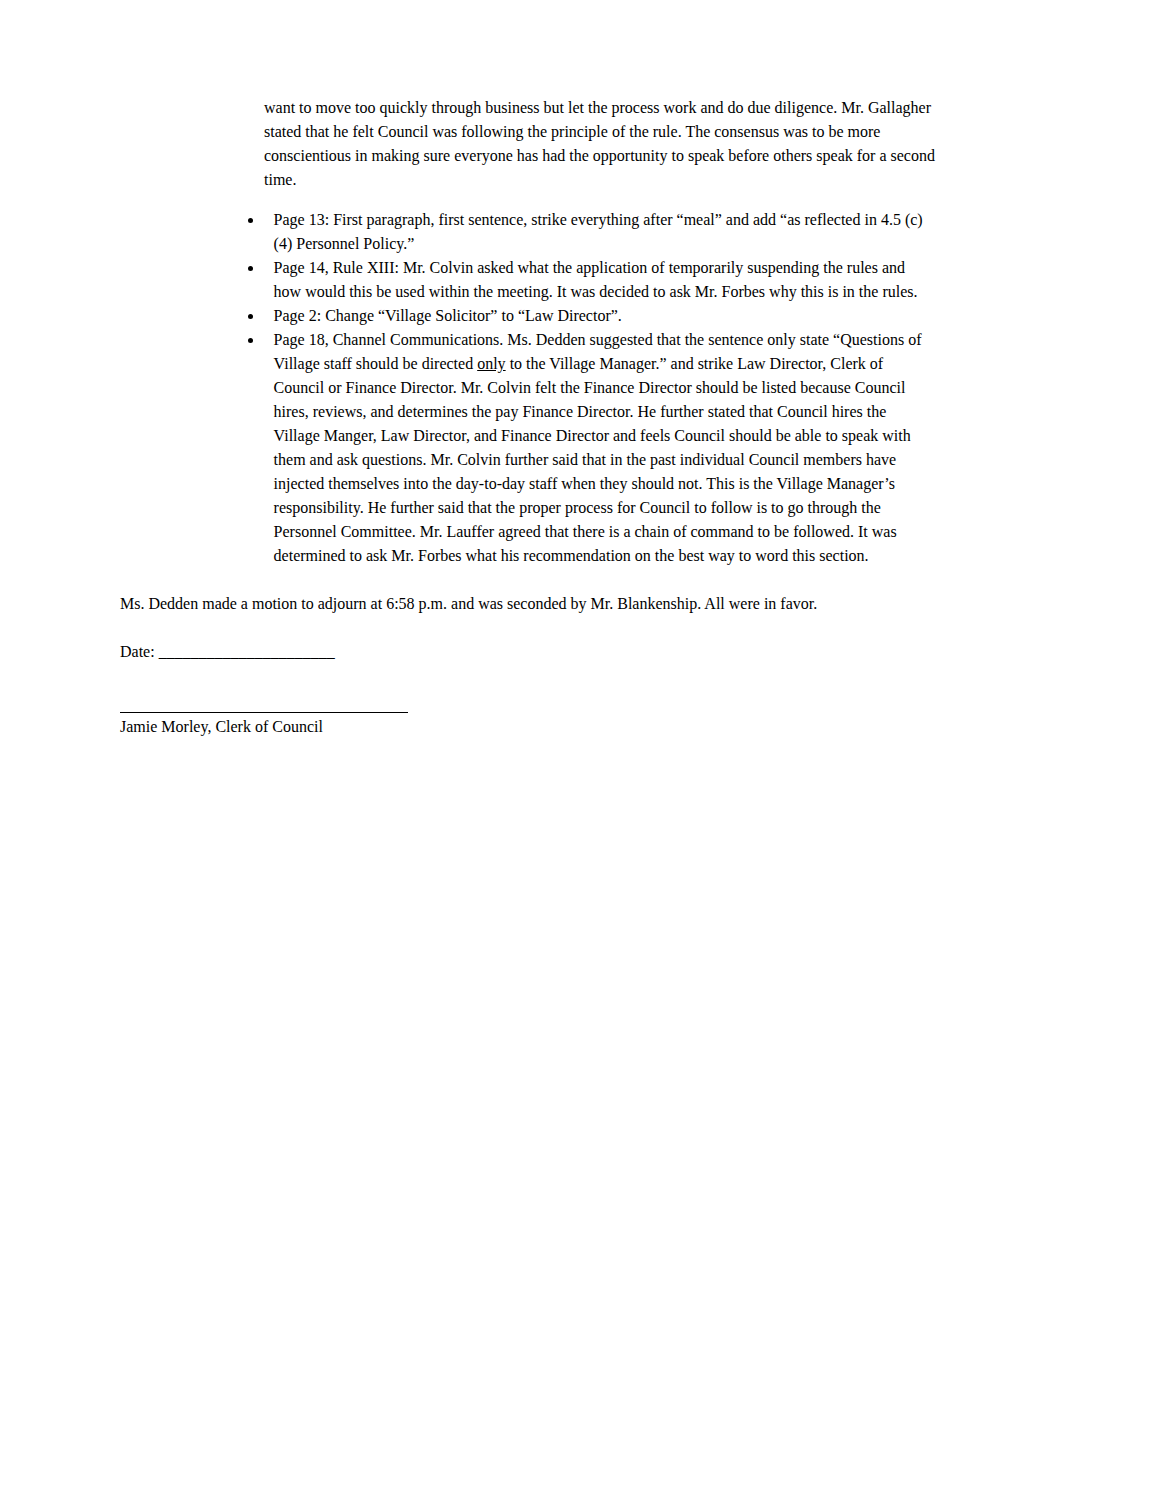want to move too quickly through business but let the process work and do due diligence. Mr. Gallagher stated that he felt Council was following the principle of the rule. The consensus was to be more conscientious in making sure everyone has had the opportunity to speak before others speak for a second time.
Page 13: First paragraph, first sentence, strike everything after “meal” and add “as reflected in 4.5 (c)(4) Personnel Policy.”
Page 14, Rule XIII: Mr. Colvin asked what the application of temporarily suspending the rules and how would this be used within the meeting. It was decided to ask Mr. Forbes why this is in the rules.
Page 2: Change “Village Solicitor” to “Law Director”.
Page 18, Channel Communications. Ms. Dedden suggested that the sentence only state “Questions of Village staff should be directed only to the Village Manager.” and strike Law Director, Clerk of Council or Finance Director. Mr. Colvin felt the Finance Director should be listed because Council hires, reviews, and determines the pay Finance Director. He further stated that Council hires the Village Manger, Law Director, and Finance Director and feels Council should be able to speak with them and ask questions. Mr. Colvin further said that in the past individual Council members have injected themselves into the day-to-day staff when they should not. This is the Village Manager’s responsibility. He further said that the proper process for Council to follow is to go through the Personnel Committee. Mr. Lauffer agreed that there is a chain of command to be followed. It was determined to ask Mr. Forbes what his recommendation on the best way to word this section.
Ms. Dedden made a motion to adjourn at 6:58 p.m. and was seconded by Mr. Blankenship. All were in favor.
Date: ______________________
Jamie Morley, Clerk of Council